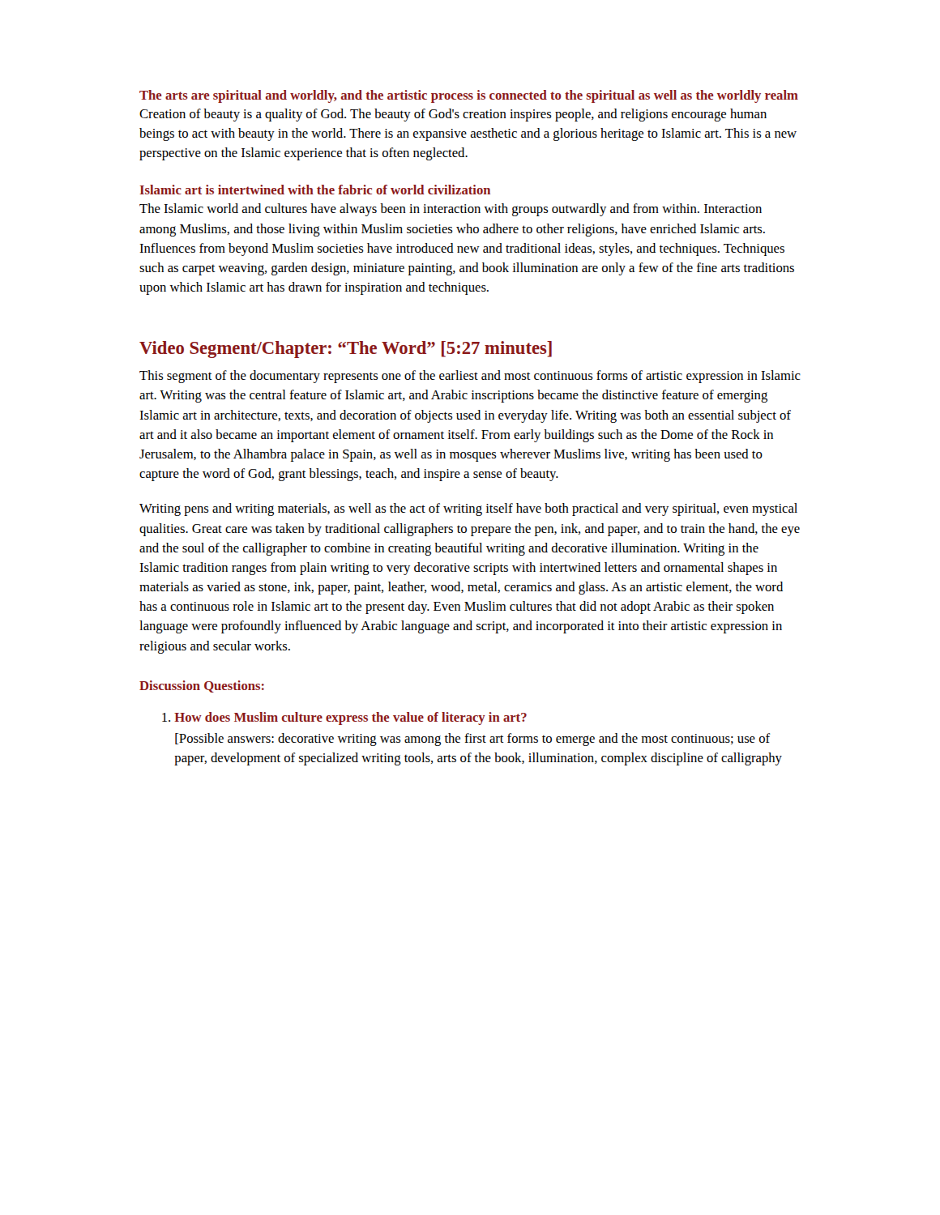The arts are spiritual and worldly, and the artistic process is connected to the spiritual as well as the worldly realm
Creation of beauty is a quality of God. The beauty of God's creation inspires people, and religions encourage human beings to act with beauty in the world. There is an expansive aesthetic and a glorious heritage to Islamic art. This is a new perspective on the Islamic experience that is often neglected.
Islamic art is intertwined with the fabric of world civilization
The Islamic world and cultures have always been in interaction with groups outwardly and from within. Interaction among Muslims, and those living within Muslim societies who adhere to other religions, have enriched Islamic arts. Influences from beyond Muslim societies have introduced new and traditional ideas, styles, and techniques. Techniques such as carpet weaving, garden design, miniature painting, and book illumination are only a few of the fine arts traditions upon which Islamic art has drawn for inspiration and techniques.
Video Segment/Chapter: “The Word” [5:27 minutes]
This segment of the documentary represents one of the earliest and most continuous forms of artistic expression in Islamic art. Writing was the central feature of Islamic art, and Arabic inscriptions became the distinctive feature of emerging Islamic art in architecture, texts, and decoration of objects used in everyday life. Writing was both an essential subject of art and it also became an important element of ornament itself. From early buildings such as the Dome of the Rock in Jerusalem, to the Alhambra palace in Spain, as well as in mosques wherever Muslims live, writing has been used to capture the word of God, grant blessings, teach, and inspire a sense of beauty.
Writing pens and writing materials, as well as the act of writing itself have both practical and very spiritual, even mystical qualities. Great care was taken by traditional calligraphers to prepare the pen, ink, and paper, and to train the hand, the eye and the soul of the calligrapher to combine in creating beautiful writing and decorative illumination. Writing in the Islamic tradition ranges from plain writing to very decorative scripts with intertwined letters and ornamental shapes in materials as varied as stone, ink, paper, paint, leather, wood, metal, ceramics and glass. As an artistic element, the word has a continuous role in Islamic art to the present day. Even Muslim cultures that did not adopt Arabic as their spoken language were profoundly influenced by Arabic language and script, and incorporated it into their artistic expression in religious and secular works.
Discussion Questions:
How does Muslim culture express the value of literacy in art? [Possible answers: decorative writing was among the first art forms to emerge and the most continuous; use of paper, development of specialized writing tools, arts of the book, illumination, complex discipline of calligraphy